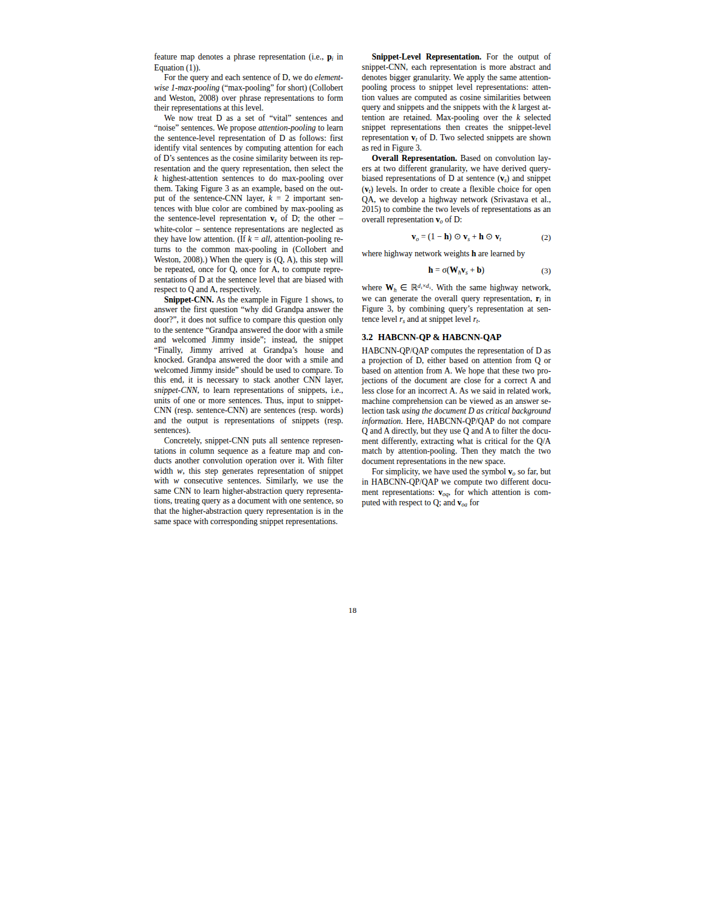feature map denotes a phrase representation (i.e., pi in Equation (1)).
For the query and each sentence of D, we do element-wise 1-max-pooling (“max-pooling” for short) (Collobert and Weston, 2008) over phrase representations to form their representations at this level.
We now treat D as a set of “vital” sentences and “noise” sentences. We propose attention-pooling to learn the sentence-level representation of D as follows: first identify vital sentences by computing attention for each of D’s sentences as the cosine similarity between its representation and the query representation, then select the k highest-attention sentences to do max-pooling over them. Taking Figure 3 as an example, based on the output of the sentence-CNN layer, k = 2 important sentences with blue color are combined by max-pooling as the sentence-level representation vs of D; the other – white-color – sentence representations are neglected as they have low attention. (If k = all, attention-pooling returns to the common max-pooling in (Collobert and Weston, 2008).) When the query is (Q, A), this step will be repeated, once for Q, once for A, to compute representations of D at the sentence level that are biased with respect to Q and A, respectively.
Snippet-CNN. As the example in Figure 1 shows, to answer the first question “why did Grandpa answer the door?”, it does not suffice to compare this question only to the sentence “Grandpa answered the door with a smile and welcomed Jimmy inside”; instead, the snippet “Finally, Jimmy arrived at Grandpa’s house and knocked. Grandpa answered the door with a smile and welcomed Jimmy inside” should be used to compare. To this end, it is necessary to stack another CNN layer, snippet-CNN, to learn representations of snippets, i.e., units of one or more sentences. Thus, input to snippet-CNN (resp. sentence-CNN) are sentences (resp. words) and the output is representations of snippets (resp. sentences).
Concretely, snippet-CNN puts all sentence representations in column sequence as a feature map and conducts another convolution operation over it. With filter width w, this step generates representation of snippet with w consecutive sentences. Similarly, we use the same CNN to learn higher-abstraction query representations, treating query as a document with one sentence, so that the higher-abstraction query representation is in the same space with corresponding snippet representations.
Snippet-Level Representation. For the output of snippet-CNN, each representation is more abstract and denotes bigger granularity. We apply the same attention-pooling process to snippet level representations: attention values are computed as cosine similarities between query and snippets and the snippets with the k largest attention are retained. Max-pooling over the k selected snippet representations then creates the snippet-level representation vt of D. Two selected snippets are shown as red in Figure 3.
Overall Representation. Based on convolution layers at two different granularity, we have derived query-biased representations of D at sentence (vs) and snippet (vt) levels. In order to create a flexible choice for open QA, we develop a highway network (Srivastava et al., 2015) to combine the two levels of representations as an overall representation vo of D:
vo = (1 − h) ⊙ vs + h ⊙ vt (2)
where highway network weights h are learned by
h = σ(Whvs + b) (3)
where Wh ∈ ℝd1×d1. With the same highway network, we can generate the overall query representation, ri in Figure 3, by combining query’s representation at sentence level rs and at snippet level rt.
3.2 HABCNN-QP & HABCNN-QAP
HABCNN-QP/QAP computes the representation of D as a projection of D, either based on attention from Q or based on attention from A. We hope that these two projections of the document are close for a correct A and less close for an incorrect A. As we said in related work, machine comprehension can be viewed as an answer selection task using the document D as critical background information. Here, HABCNN-QP/QAP do not compare Q and A directly, but they use Q and A to filter the document differently, extracting what is critical for the Q/A match by attention-pooling. Then they match the two document representations in the new space.
For simplicity, we have used the symbol vo so far, but in HABCNN-QP/QAP we compute two different document representations: voq, for which attention is computed with respect to Q; and voa for
18